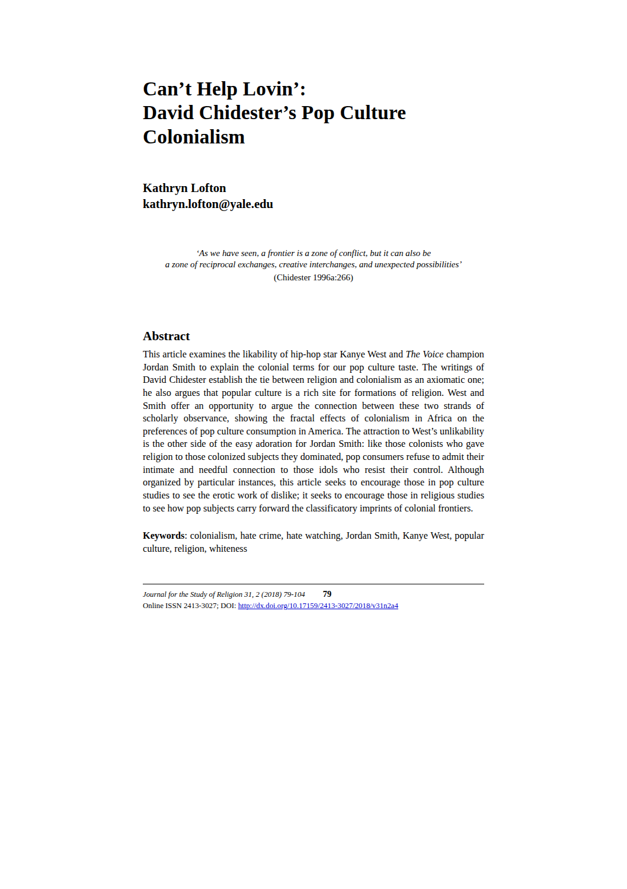Can’t Help Lovin’:
David Chidester’s Pop Culture Colonialism
Kathryn Lofton kathryn.lofton@yale.edu
‘As we have seen, a frontier is a zone of conflict, but it can also be
a zone of reciprocal exchanges, creative interchanges, and unexpected possibilities’ (Chidester 1996a:266)
Abstract
This article examines the likability of hip-hop star Kanye West and The Voice champion Jordan Smith to explain the colonial terms for our pop culture taste. The writings of David Chidester establish the tie between religion and colonialism as an axiomatic one; he also argues that popular culture is a rich site for formations of religion. West and Smith offer an opportunity to argue the connection between these two strands of scholarly observance, showing the fractal effects of colonialism in Africa on the preferences of pop culture consumption in America. The attraction to West’s unlikability is the other side of the easy adoration for Jordan Smith: like those colonists who gave religion to those colonized subjects they dominated, pop consumers refuse to admit their intimate and needful connection to those idols who resist their control. Although organized by particular instances, this article seeks to encourage those in pop culture studies to see the erotic work of dislike; it seeks to encourage those in religious studies to see how pop subjects carry forward the classificatory imprints of colonial frontiers.
Keywords: colonialism, hate crime, hate watching, Jordan Smith, Kanye West, popular culture, religion, whiteness
Journal for the Study of Religion 31, 2 (2018) 79-104 79
Online ISSN 2413-3027; DOI: http://dx.doi.org/10.17159/2413-3027/2018/v31n2a4